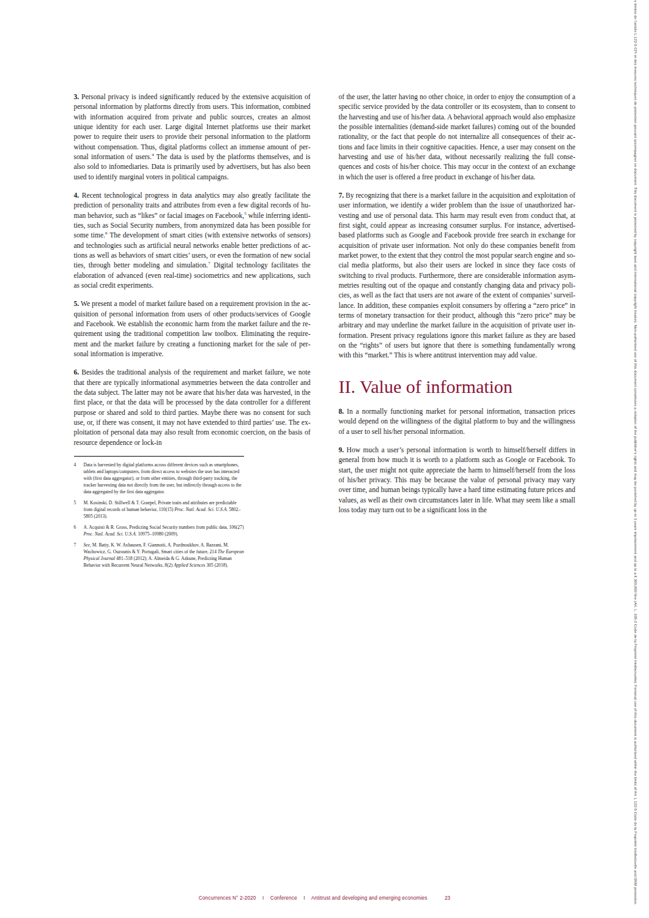Ce document est protégé au titre du droit d'auteur par les conventions internationales en vigueur et le Code de la propriété intellectuelle du 1er juillet 1992. Toute utilisation non autorisée constitue une contrefaçon, délit pénalement sanctionné jusqu'à 3 ans d'emprisonnement et 300 000 € d'amende (art. L.335-2 CPI). L'utilisation personnelle est strictement autorisée dans les limites de l'article L.122-5 CPI et des mesures techniques de protection pouvant accompagner ce document. This document is protected by copyright laws and international copyright treaties. Non-authorised use of this document constitutes a violation of the publisher's rights and may be punished by up to 3 years imprisonment and up to a € 300,000 fine (Art. L. 335-2 Code de la Propriété Intellectuelle). Personal use of this document is authorised within the limits of Art. L 122-5 Code de la Propriété Intellectuelle and DRM protection.
3. Personal privacy is indeed significantly reduced by the extensive acquisition of personal information by platforms directly from users. This information, combined with information acquired from private and public sources, creates an almost unique identity for each user. Large digital Internet platforms use their market power to require their users to provide their personal information to the platform without compensation. Thus, digital platforms collect an immense amount of personal information of users.4 The data is used by the platforms themselves, and is also sold to infomediaries. Data is primarily used by advertisers, but has also been used to identify marginal voters in political campaigns.
4. Recent technological progress in data analytics may also greatly facilitate the prediction of personality traits and attributes from even a few digital records of human behavior, such as “likes” or facial images on Facebook,5 while inferring identities, such as Social Security numbers, from anonymized data has been possible for some time.6 The development of smart cities (with extensive networks of sensors) and technologies such as artificial neural networks enable better predictions of actions as well as behaviors of smart cities’ users, or even the formation of new social ties, through better modeling and simulation.7 Digital technology facilitates the elaboration of advanced (even real-time) sociometrics and new applications, such as social credit experiments.
5. We present a model of market failure based on a requirement provision in the acquisition of personal information from users of other products/services of Google and Facebook. We establish the economic harm from the market failure and the requirement using the traditional competition law toolbox. Eliminating the requirement and the market failure by creating a functioning market for the sale of personal information is imperative.
6. Besides the traditional analysis of the requirement and market failure, we note that there are typically informational asymmetries between the data controller and the data subject. The latter may not be aware that his/her data was harvested, in the first place, or that the data will be processed by the data controller for a different purpose or shared and sold to third parties. Maybe there was no consent for such use, or, if there was consent, it may not have extended to third parties’ use. The exploitation of personal data may also result from economic coercion, on the basis of resource dependence or lock-in
4 Data is harvested by digital platforms across different devices such as smartphones, tablets and laptops/computers, from direct access to websites the user has interacted with (first data aggregator), or from other entities, through third-party tracking, the tracker harvesting data not directly from the user, but indirectly through access to the data aggregated by the first data aggregator.
5 M. Kosinski, D. Stillwell & T. Graepel, Private traits and attributes are predictable from digital records of human behavior, 110(15) Proc. Natl. Acad. Sci. U.S.A. 5802–5805 (2013).
6 A. Acquisti & R. Gross, Predicting Social Security numbers from public data, 106(27) Proc. Natl. Acad. Sci. U.S.A. 10975–10980 (2009).
7 See, M. Batty, K. W. Axhausen, F. Giannotti, A. Pozdnoukhov, A. Bazzani, M. Wachowicz, G. Ouzounis & Y. Portugali, Smart cities of the future, 214 The European Physical Journal 481–518 (2012); A. Almeida & G. Azkune, Predicting Human Behavior with Recurrent Neural Networks, 8(2) Applied Sciences 305 (2018).
of the user, the latter having no other choice, in order to enjoy the consumption of a specific service provided by the data controller or its ecosystem, than to consent to the harvesting and use of his/her data. A behavioral approach would also emphasize the possible internalities (demand-side market failures) coming out of the bounded rationality, or the fact that people do not internalize all consequences of their actions and face limits in their cognitive capacities. Hence, a user may consent on the harvesting and use of his/her data, without necessarily realizing the full consequences and costs of his/her choice. This may occur in the context of an exchange in which the user is offered a free product in exchange of his/her data.
7. By recognizing that there is a market failure in the acquisition and exploitation of user information, we identify a wider problem than the issue of unauthorized harvesting and use of personal data. This harm may result even from conduct that, at first sight, could appear as increasing consumer surplus. For instance, advertised-based platforms such as Google and Facebook provide free search in exchange for acquisition of private user information. Not only do these companies benefit from market power, to the extent that they control the most popular search engine and social media platforms, but also their users are locked in since they face costs of switching to rival products. Furthermore, there are considerable information asymmetries resulting out of the opaque and constantly changing data and privacy policies, as well as the fact that users are not aware of the extent of companies’ surveillance. In addition, these companies exploit consumers by offering a “zero price” in terms of monetary transaction for their product, although this “zero price” may be arbitrary and may underline the market failure in the acquisition of private user information. Present privacy regulations ignore this market failure as they are based on the “rights” of users but ignore that there is something fundamentally wrong with this “market.” This is where antitrust intervention may add value.
II. Value of information
8. In a normally functioning market for personal information, transaction prices would depend on the willingness of the digital platform to buy and the willingness of a user to sell his/her personal information.
9. How much a user’s personal information is worth to himself/herself differs in general from how much it is worth to a platform such as Google or Facebook. To start, the user might not quite appreciate the harm to himself/herself from the loss of his/her privacy. This may be because the value of personal privacy may vary over time, and human beings typically have a hard time estimating future prices and values, as well as their own circumstances later in life. What may seem like a small loss today may turn out to be a significant loss in the
Concurrences N° 2-2020 I Conference I Antitrust and developing and emerging economies 23